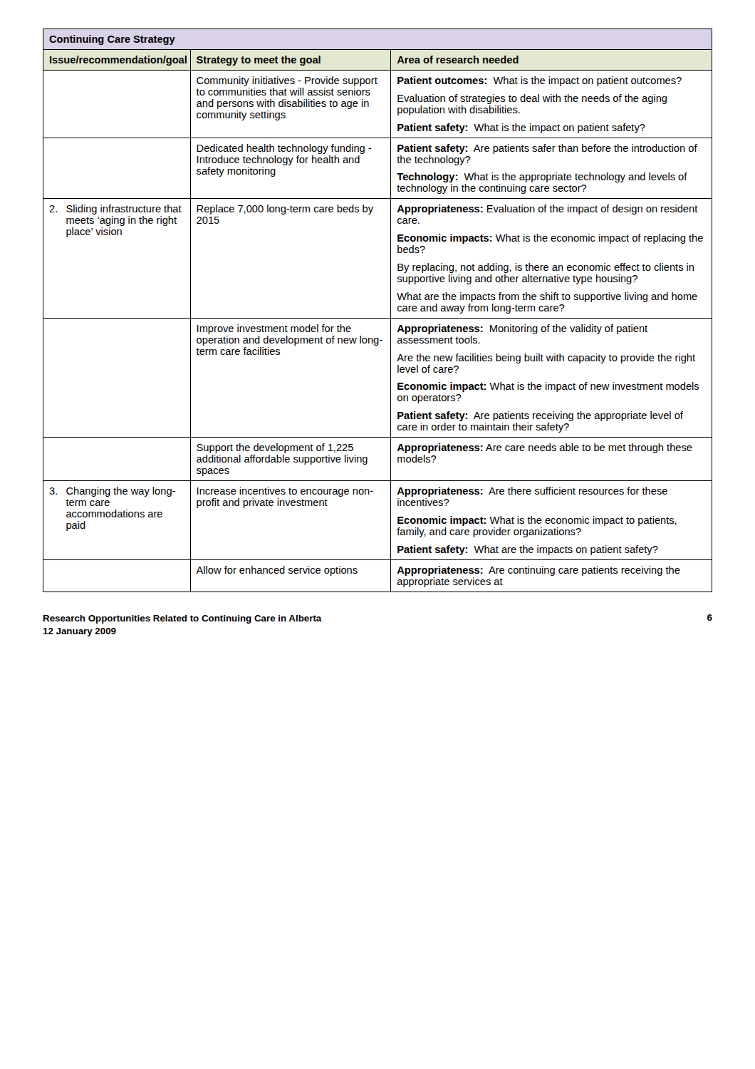Continuing Care Strategy
| Issue/recommendation/goal | Strategy to meet the goal | Area of research needed |
| --- | --- | --- |
| | Community initiatives - Provide support to communities that will assist seniors and persons with disabilities to age in community settings | Patient outcomes: What is the impact on patient outcomes? Evaluation of strategies to deal with the needs of the aging population with disabilities. Patient safety: What is the impact on patient safety? |
| | Dedicated health technology funding - Introduce technology for health and safety monitoring | Patient safety: Are patients safer than before the introduction of the technology? Technology: What is the appropriate technology and levels of technology in the continuing care sector? |
| 2. Sliding infrastructure that meets ‘aging in the right place’ vision | Replace 7,000 long-term care beds by 2015 | Appropriateness: Evaluation of the impact of design on resident care. Economic impacts: What is the economic impact of replacing the beds? By replacing, not adding, is there an economic effect to clients in supportive living and other alternative type housing? What are the impacts from the shift to supportive living and home care and away from long-term care? |
| | Improve investment model for the operation and development of new long-term care facilities | Appropriateness: Monitoring of the validity of patient assessment tools. Are the new facilities being built with capacity to provide the right level of care? Economic impact: What is the impact of new investment models on operators? Patient safety: Are patients receiving the appropriate level of care in order to maintain their safety? |
| | Support the development of 1,225 additional affordable supportive living spaces | Appropriateness: Are care needs able to be met through these models? |
| 3. Changing the way long-term care accommodations are paid | Increase incentives to encourage non-profit and private investment | Appropriateness: Are there sufficient resources for these incentives? Economic impact: What is the economic impact to patients, family, and care provider organizations? Patient safety: What are the impacts on patient safety? |
| | Allow for enhanced service options | Appropriateness: Are continuing care patients receiving the appropriate services at |
Research Opportunities Related to Continuing Care in Alberta
12 January 2009
6